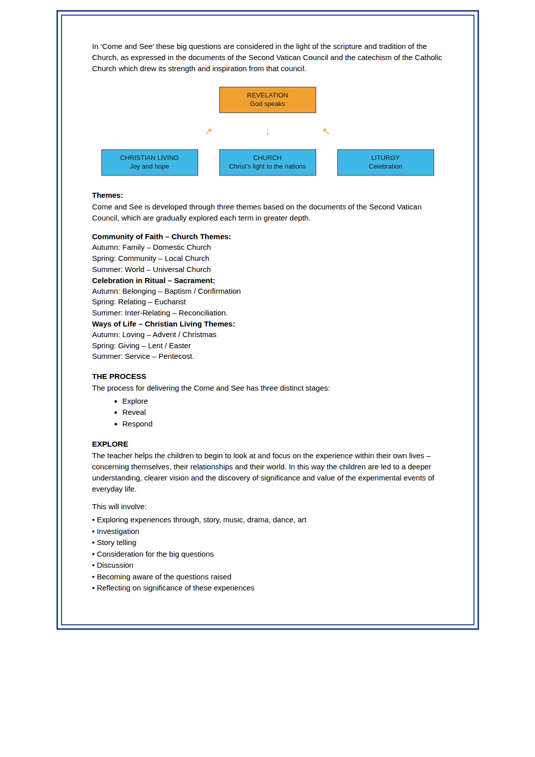In ‘Come and See’ these big questions are considered in the light of the scripture and tradition of the Church, as expressed in the documents of the Second Vatican Council and the catechism of the Catholic Church which drew its strength and inspiration from that council.
| | | REVELATION God speaks | | |
| | ↗ | ↓ | ↖ | |
| CHRISTIAN LIVING Joy and hope | | CHURCH Christ’s light to the nations | | LITURGY Celebration |
Themes:
Come and See is developed through three themes based on the documents of the Second Vatican Council, which are gradually explored each term in greater depth.
Community of Faith – Church Themes:
Autumn: Family – Domestic Church
Spring: Community – Local Church
Summer: World – Universal Church
Celebration in Ritual – Sacrament:
Autumn: Belonging – Baptism / Confirmation
Spring: Relating – Eucharist
Summer: Inter-Relating – Reconciliation.
Ways of Life – Christian Living Themes:
Autumn: Loving – Advent / Christmas
Spring: Giving – Lent / Easter
Summer: Service – Pentecost.
THE PROCESS
The process for delivering the Come and See has three distinct stages:
Explore
Reveal
Respond
EXPLORE
The teacher helps the children to begin to look at and focus on the experience within their own lives – concerning themselves, their relationships and their world. In this way the children are led to a deeper understanding, clearer vision and the discovery of significance and value of the experimental events of everyday life.
This will involve:
Exploring experiences through, story, music, drama, dance, art
Investigation
Story telling
Consideration for the big questions
Discussion
Becoming aware of the questions raised
Reflecting on significance of these experiences